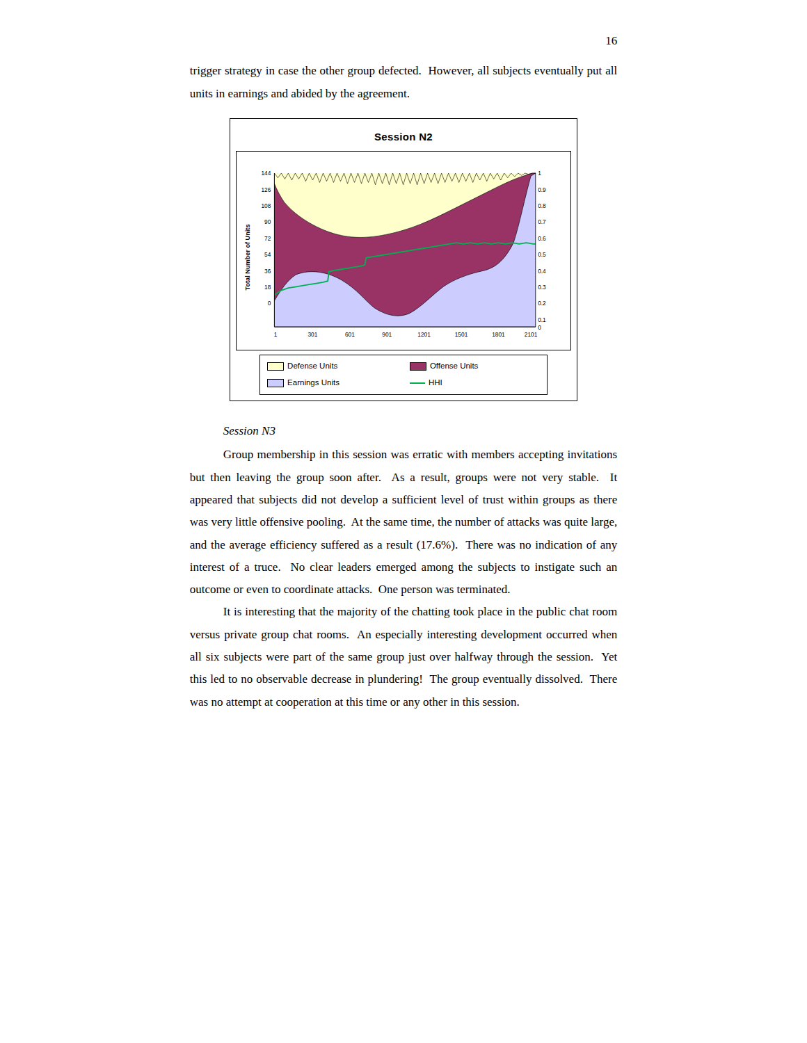16
trigger strategy in case the other group defected. However, all subjects eventually put all units in earnings and abided by the agreement.
Session N2
Total Number of Units 144 126 108 90 72 54 36 18 0 1 0.9 0.8 0.7 0.6 0.5 0.4 0.3 0.2 0.1 0 1 301 601 901 1201 1501 1801 2101
| Defense Units | Offense Units |
| Earnings Units | HHI |
Session N3
Group membership in this session was erratic with members accepting invitations but then leaving the group soon after. As a result, groups were not very stable. It appeared that subjects did not develop a sufficient level of trust within groups as there was very little offensive pooling. At the same time, the number of attacks was quite large, and the average efficiency suffered as a result (17.6%). There was no indication of any interest of a truce. No clear leaders emerged among the subjects to instigate such an outcome or even to coordinate attacks. One person was terminated.
It is interesting that the majority of the chatting took place in the public chat room versus private group chat rooms. An especially interesting development occurred when all six subjects were part of the same group just over halfway through the session. Yet this led to no observable decrease in plundering! The group eventually dissolved. There was no attempt at cooperation at this time or any other in this session.